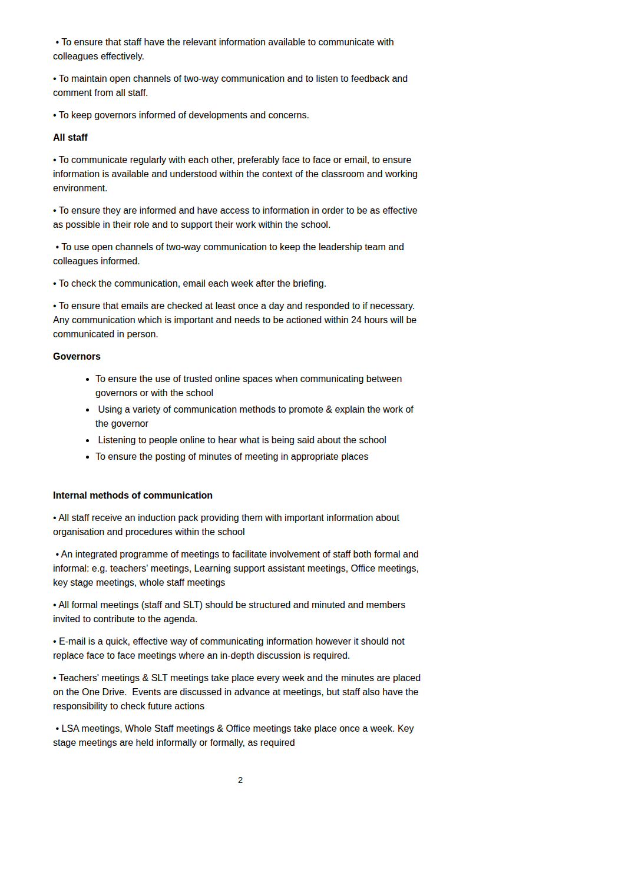• To ensure that staff have the relevant information available to communicate with colleagues effectively.
• To maintain open channels of two-way communication and to listen to feedback and comment from all staff.
• To keep governors informed of developments and concerns.
All staff
• To communicate regularly with each other, preferably face to face or email, to ensure information is available and understood within the context of the classroom and working environment.
• To ensure they are informed and have access to information in order to be as effective as possible in their role and to support their work within the school.
• To use open channels of two-way communication to keep the leadership team and colleagues informed.
• To check the communication, email each week after the briefing.
• To ensure that emails are checked at least once a day and responded to if necessary. Any communication which is important and needs to be actioned within 24 hours will be communicated in person.
Governors
To ensure the use of trusted online spaces when communicating between governors or with the school
Using a variety of communication methods to promote & explain the work of the governor
Listening to people online to hear what is being said about the school
To ensure the posting of minutes of meeting in appropriate places
Internal methods of communication
• All staff receive an induction pack providing them with important information about organisation and procedures within the school
• An integrated programme of meetings to facilitate involvement of staff both formal and informal: e.g. teachers' meetings, Learning support assistant meetings, Office meetings, key stage meetings, whole staff meetings
• All formal meetings (staff and SLT) should be structured and minuted and members invited to contribute to the agenda.
• E-mail is a quick, effective way of communicating information however it should not replace face to face meetings where an in-depth discussion is required.
• Teachers' meetings & SLT meetings take place every week and the minutes are placed on the One Drive. Events are discussed in advance at meetings, but staff also have the responsibility to check future actions
• LSA meetings, Whole Staff meetings & Office meetings take place once a week. Key stage meetings are held informally or formally, as required
2